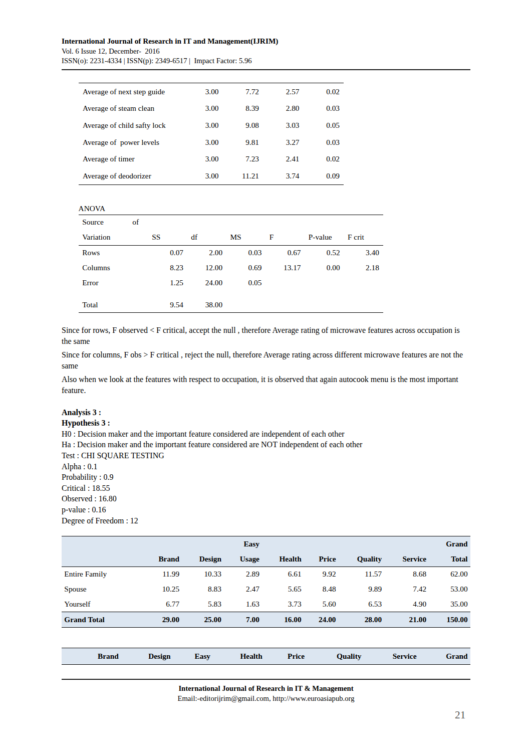International Journal of Research in IT and Management(IJRIM)
Vol. 6 Issue 12, December- 2016
ISSN(o): 2231-4334 | ISSN(p): 2349-6517 | Impact Factor: 5.96
| Average of next step guide | 3.00 | 7.72 | 2.57 | 0.02 |
| Average of steam clean | 3.00 | 8.39 | 2.80 | 0.03 |
| Average of child safty lock | 3.00 | 9.08 | 3.03 | 0.05 |
| Average of power levels | 3.00 | 9.81 | 3.27 | 0.03 |
| Average of timer | 3.00 | 7.23 | 2.41 | 0.02 |
| Average of deodorizer | 3.00 | 11.21 | 3.74 | 0.09 |
ANOVA
| Source of | | | | | | |
| --- | --- | --- | --- | --- | --- | --- |
| Variation | SS | df | MS | F | P-value | F crit |
| Rows | 0.07 | 2.00 | 0.03 | 0.67 | 0.52 | 3.40 |
| Columns | 8.23 | 12.00 | 0.69 | 13.17 | 0.00 | 2.18 |
| Error | 1.25 | 24.00 | 0.05 | | | |
| Total | 9.54 | 38.00 | | | | |
Since for rows, F observed < F critical, accept the null , therefore Average rating of microwave features across occupation is the same
Since for columns, F obs > F critical , reject the null, therefore Average rating across different microwave features are not the same
Also when we look at the features with respect to occupation, it is observed that again autocook menu is the most important feature.
Analysis 3 :
Hypothesis 3 :
H0 : Decision maker and the important feature considered are independent of each other
Ha : Decision maker and the important feature considered are NOT independent of each other
Test : CHI SQUARE TESTING
Alpha : 0.1
Probability : 0.9
Critical : 18.55
Observed : 16.80
p-value : 0.16
Degree of Freedom : 12
| | | | Easy | | | | | Grand |
| --- | --- | --- | --- | --- | --- | --- | --- | --- |
| | Brand | Design | Usage | Health | Price | Quality | Service | Total |
| Entire Family | 11.99 | 10.33 | 2.89 | 6.61 | 9.92 | 11.57 | 8.68 | 62.00 |
| Spouse | 10.25 | 8.83 | 2.47 | 5.65 | 8.48 | 9.89 | 7.42 | 53.00 |
| Yourself | 6.77 | 5.83 | 1.63 | 3.73 | 5.60 | 6.53 | 4.90 | 35.00 |
| Grand Total | 29.00 | 25.00 | 7.00 | 16.00 | 24.00 | 28.00 | 21.00 | 150.00 |
| | Brand | Design | Easy | Health | Price | Quality | Service | Grand |
| --- | --- | --- | --- | --- | --- | --- | --- | --- |
International Journal of Research in IT & Management
Email:-editorijrim@gmail.com, http://www.euroasiapub.org
21